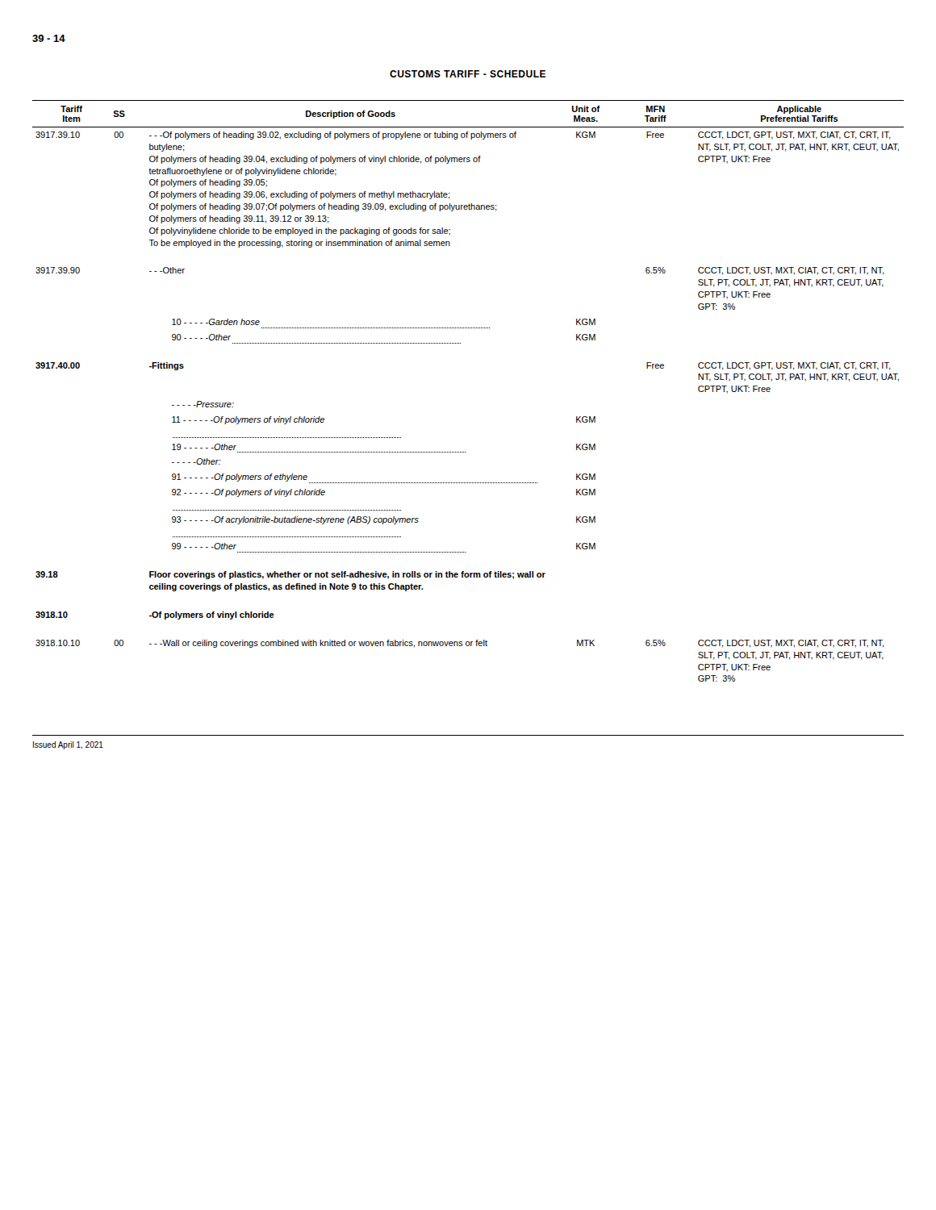39 - 14
CUSTOMS TARIFF - SCHEDULE
| Tariff Item | SS | Description of Goods | Unit of Meas. | MFN Tariff | Applicable Preferential Tariffs |
| --- | --- | --- | --- | --- | --- |
| 3917.39.10 | 00 | - - -Of polymers of heading 39.02, excluding of polymers of propylene or tubing of polymers of butylene; Of polymers of heading 39.04, excluding of polymers of vinyl chloride, of polymers of tetrafluoroethylene or of polyvinylidene chloride; Of polymers of heading 39.05; Of polymers of heading 39.06, excluding of polymers of methyl methacrylate; Of polymers of heading 39.07;Of polymers of heading 39.09, excluding of polyurethanes; Of polymers of heading 39.11, 39.12 or 39.13; Of polyvinylidene chloride to be employed in the packaging of goods for sale; To be employed in the processing, storing or insemmination of animal semen | KGM | Free | CCCT, LDCT, GPT, UST, MXT, CIAT, CT, CRT, IT, NT, SLT, PT, COLT, JT, PAT, HNT, KRT, CEUT, UAT, CPTPT, UKT: Free |
| 3917.39.90 | | - - -Other | | 6.5% | CCCT, LDCT, UST, MXT, CIAT, CT, CRT, IT, NT, SLT, PT, COLT, JT, PAT, HNT, KRT, CEUT, UAT, CPTPT, UKT: Free GPT: 3% |
| | | 10 - - - - - Garden hose | KGM | | |
| | | 90 - - - - - Other | KGM | | |
| 3917.40.00 | | -Fittings | | Free | CCCT, LDCT, GPT, UST, MXT, CIAT, CT, CRT, IT, NT, SLT, PT, COLT, JT, PAT, HNT, KRT, CEUT, UAT, CPTPT, UKT: Free |
| | | - - - - - Pressure: | | | |
| | | 11 - - - - - - Of polymers of vinyl chloride | KGM | | |
| | | 19 - - - - - - Other | KGM | | |
| | | - - - - - Other: | | | |
| | | 91 - - - - - - Of polymers of ethylene | KGM | | |
| | | 92 - - - - - - Of polymers of vinyl chloride | KGM | | |
| | | 93 - - - - - - Of acrylonitrile-butadiene-styrene (ABS) copolymers | KGM | | |
| | | 99 - - - - - - Other | KGM | | |
| 39.18 | | Floor coverings of plastics, whether or not self-adhesive, in rolls or in the form of tiles; wall or ceiling coverings of plastics, as defined in Note 9 to this Chapter. | | | |
| 3918.10 | | -Of polymers of vinyl chloride | | | |
| 3918.10.10 | 00 | - - -Wall or ceiling coverings combined with knitted or woven fabrics, nonwovens or felt | MTK | 6.5% | CCCT, LDCT, UST, MXT, CIAT, CT, CRT, IT, NT, SLT, PT, COLT, JT, PAT, HNT, KRT, CEUT, UAT, CPTPT, UKT: Free GPT: 3% |
Issued April 1, 2021